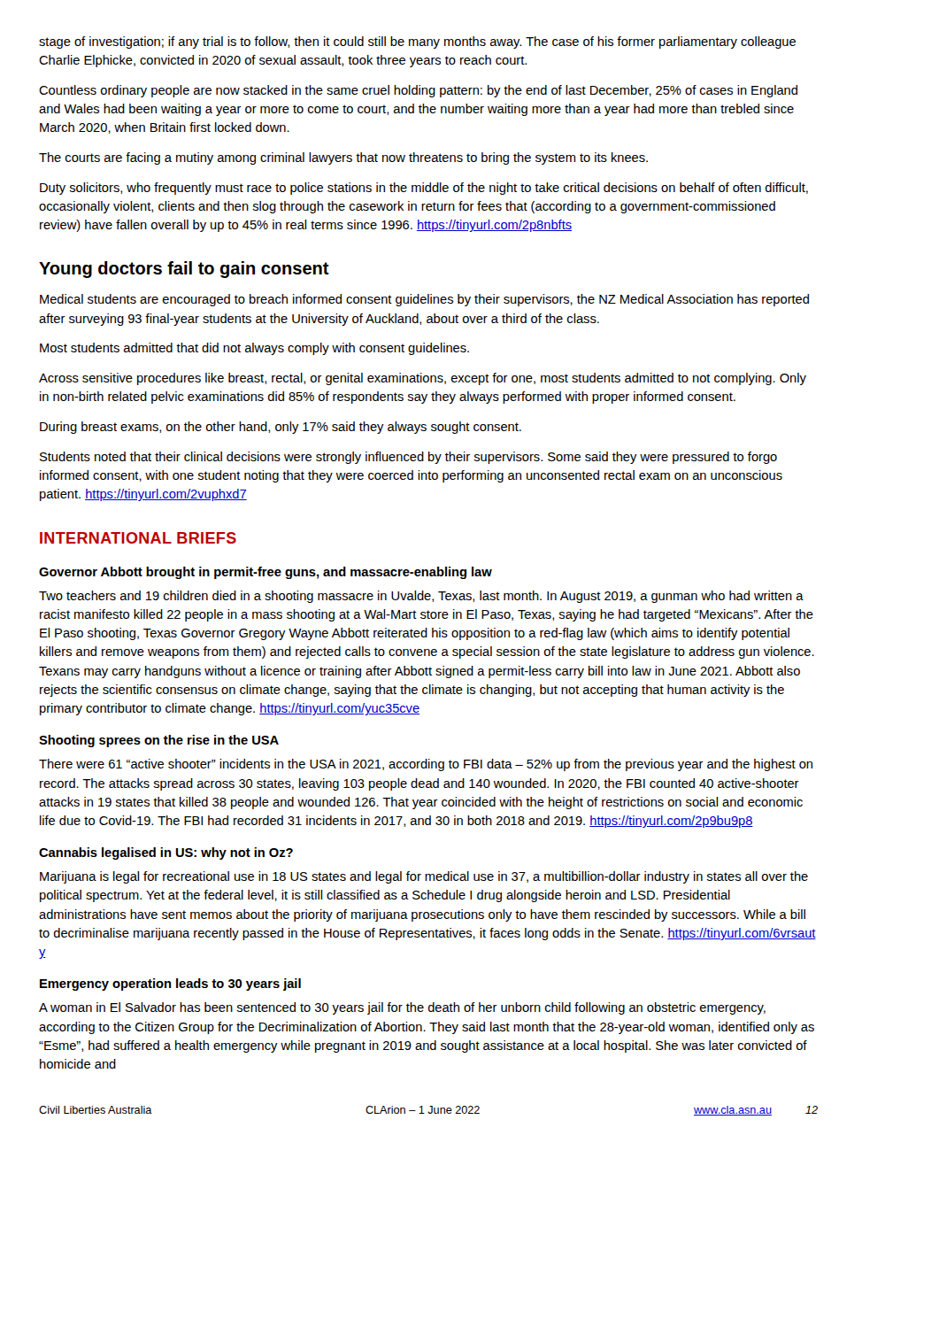stage of investigation; if any trial is to follow, then it could still be many months away. The case of his former parliamentary colleague Charlie Elphicke, convicted in 2020 of sexual assault, took three years to reach court.
Countless ordinary people are now stacked in the same cruel holding pattern: by the end of last December, 25% of cases in England and Wales had been waiting a year or more to come to court, and the number waiting more than a year had more than trebled since March 2020, when Britain first locked down.
The courts are facing a mutiny among criminal lawyers that now threatens to bring the system to its knees.
Duty solicitors, who frequently must race to police stations in the middle of the night to take critical decisions on behalf of often difficult, occasionally violent, clients and then slog through the casework in return for fees that (according to a government-commissioned review) have fallen overall by up to 45% in real terms since 1996. https://tinyurl.com/2p8nbfts
Young doctors fail to gain consent
Medical students are encouraged to breach informed consent guidelines by their supervisors, the NZ Medical Association has reported after surveying 93 final-year students at the University of Auckland, about over a third of the class.
Most students admitted that did not always comply with consent guidelines.
Across sensitive procedures like breast, rectal, or genital examinations, except for one, most students admitted to not complying. Only in non-birth related pelvic examinations did 85% of respondents say they always performed with proper informed consent.
During breast exams, on the other hand, only 17% said they always sought consent.
Students noted that their clinical decisions were strongly influenced by their supervisors. Some said they were pressured to forgo informed consent, with one student noting that they were coerced into performing an unconsented rectal exam on an unconscious patient. https://tinyurl.com/2vuphxd7
INTERNATIONAL BRIEFS
Governor Abbott brought in permit-free guns, and massacre-enabling law
Two teachers and 19 children died in a shooting massacre in Uvalde, Texas, last month. In August 2019, a gunman who had written a racist manifesto killed 22 people in a mass shooting at a Wal-Mart store in El Paso, Texas, saying he had targeted “Mexicans”. After the El Paso shooting, Texas Governor Gregory Wayne Abbott reiterated his opposition to a red-flag law (which aims to identify potential killers and remove weapons from them) and rejected calls to convene a special session of the state legislature to address gun violence. Texans may carry handguns without a licence or training after Abbott signed a permit-less carry bill into law in June 2021. Abbott also rejects the scientific consensus on climate change, saying that the climate is changing, but not accepting that human activity is the primary contributor to climate change. https://tinyurl.com/yuc35cve
Shooting sprees on the rise in the USA
There were 61 “active shooter” incidents in the USA in 2021, according to FBI data – 52% up from the previous year and the highest on record. The attacks spread across 30 states, leaving 103 people dead and 140 wounded. In 2020, the FBI counted 40 active-shooter attacks in 19 states that killed 38 people and wounded 126. That year coincided with the height of restrictions on social and economic life due to Covid-19. The FBI had recorded 31 incidents in 2017, and 30 in both 2018 and 2019. https://tinyurl.com/2p9bu9p8
Cannabis legalised in US: why not in Oz?
Marijuana is legal for recreational use in 18 US states and legal for medical use in 37, a multibillion-dollar industry in states all over the political spectrum. Yet at the federal level, it is still classified as a Schedule I drug alongside heroin and LSD. Presidential administrations have sent memos about the priority of marijuana prosecutions only to have them rescinded by successors. While a bill to decriminalise marijuana recently passed in the House of Representatives, it faces long odds in the Senate. https://tinyurl.com/6vrsauty
Emergency operation leads to 30 years jail
A woman in El Salvador has been sentenced to 30 years jail for the death of her unborn child following an obstetric emergency, according to the Citizen Group for the Decriminalization of Abortion. They said last month that the 28-year-old woman, identified only as “Esme”, had suffered a health emergency while pregnant in 2019 and sought assistance at a local hospital. She was later convicted of homicide and
Civil Liberties Australia CLArion – 1 June 2022 www.cla.asn.au 12